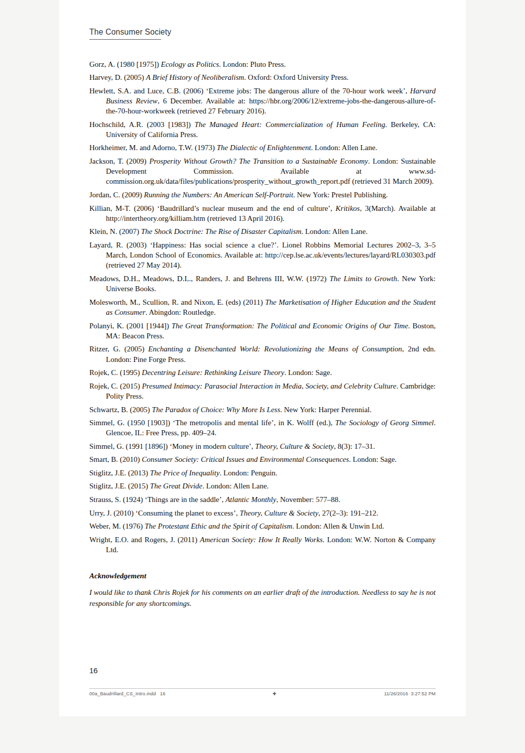The Consumer Society
Gorz, A. (1980 [1975]) Ecology as Politics. London: Pluto Press.
Harvey, D. (2005) A Brief History of Neoliberalism. Oxford: Oxford University Press.
Hewlett, S.A. and Luce, C.B. (2006) ‘Extreme jobs: The dangerous allure of the 70-hour work week’, Harvard Business Review, 6 December. Available at: https://hbr.org/2006/12/extreme-jobs-the-dangerous-allure-of-the-70-hour-workweek (retrieved 27 February 2016).
Hochschild, A.R. (2003 [1983]) The Managed Heart: Commercialization of Human Feeling. Berkeley, CA: University of California Press.
Horkheimer, M. and Adorno, T.W. (1973) The Dialectic of Enlightenment. London: Allen Lane.
Jackson, T. (2009) Prosperity Without Growth? The Transition to a Sustainable Economy. London: Sustainable Development Commission. Available at www.sd-commission.org.uk/data/files/publications/prosperity_without_growth_report.pdf (retrieved 31 March 2009).
Jordan, C. (2009) Running the Numbers: An American Self-Portrait. New York: Prestel Publishing.
Killian, M-T. (2006) ‘Baudrillard’s nuclear museum and the end of culture’, Kritikos, 3(March). Available at http://intertheory.org/killiam.htm (retrieved 13 April 2016).
Klein, N. (2007) The Shock Doctrine: The Rise of Disaster Capitalism. London: Allen Lane.
Layard, R. (2003) ‘Happiness: Has social science a clue?’. Lionel Robbins Memorial Lectures 2002–3, 3–5 March, London School of Economics. Available at: http://cep.lse.ac.uk/events/lectures/layard/RL030303.pdf (retrieved 27 May 2014).
Meadows, D.H., Meadows, D.L., Randers, J. and Behrens III, W.W. (1972) The Limits to Growth. New York: Universe Books.
Molesworth, M., Scullion, R. and Nixon, E. (eds) (2011) The Marketisation of Higher Education and the Student as Consumer. Abingdon: Routledge.
Polanyi, K. (2001 [1944]) The Great Transformation: The Political and Economic Origins of Our Time. Boston, MA: Beacon Press.
Ritzer, G. (2005) Enchanting a Disenchanted World: Revolutionizing the Means of Consumption, 2nd edn. London: Pine Forge Press.
Rojek, C. (1995) Decentring Leisure: Rethinking Leisure Theory. London: Sage.
Rojek, C. (2015) Presumed Intimacy: Parasocial Interaction in Media, Society, and Celebrity Culture. Cambridge: Polity Press.
Schwartz, B. (2005) The Paradox of Choice: Why More Is Less. New York: Harper Perennial.
Simmel, G. (1950 [1903]) ‘The metropolis and mental life’, in K. Wolff (ed.), The Sociology of Georg Simmel. Glencoe, IL: Free Press, pp. 409–24.
Simmel, G. (1991 [1896]) ‘Money in modern culture’, Theory, Culture & Society, 8(3): 17–31.
Smart, B. (2010) Consumer Society: Critical Issues and Environmental Consequences. London: Sage.
Stiglitz, J.E. (2013) The Price of Inequality. London: Penguin.
Stiglitz, J.E. (2015) The Great Divide. London: Allen Lane.
Strauss, S. (1924) ‘Things are in the saddle’, Atlantic Monthly, November: 577–88.
Urry, J. (2010) ‘Consuming the planet to excess’, Theory, Culture & Society, 27(2–3): 191–212.
Weber, M. (1976) The Protestant Ethic and the Spirit of Capitalism. London: Allen & Unwin Ltd.
Wright, E.O. and Rogers, J. (2011) American Society: How It Really Works. London: W.W. Norton & Company Ltd.
Acknowledgement
I would like to thank Chris Rojek for his comments on an earlier draft of the introduction. Needless to say he is not responsible for any shortcomings.
16
00a_Baudrillard_CS_Intro.indd 16 ✚ 11/26/2016 3:27:52 PM